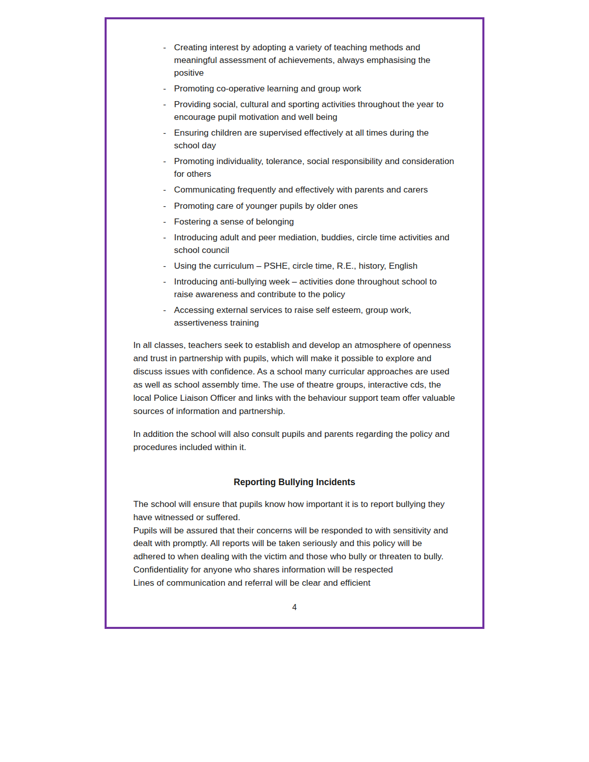Creating interest by adopting a variety of teaching methods and meaningful assessment of achievements, always emphasising the positive
Promoting co-operative learning and group work
Providing social, cultural and sporting activities throughout the year to encourage pupil motivation and well being
Ensuring children are supervised effectively at all times during the school day
Promoting individuality, tolerance, social responsibility and consideration for others
Communicating frequently and effectively with parents and carers
Promoting care of younger pupils by older ones
Fostering a sense of belonging
Introducing adult and peer mediation, buddies, circle time activities and school council
Using the curriculum – PSHE, circle time, R.E., history, English
Introducing anti-bullying week – activities done throughout school to raise awareness and contribute to the policy
Accessing external services to raise self esteem, group work, assertiveness training
In all classes, teachers seek to establish and develop an atmosphere of openness and trust in partnership with pupils, which will make it possible to explore and discuss issues with confidence. As a school many curricular approaches are used as well as school assembly time. The use of theatre groups, interactive cds, the local Police Liaison Officer and links with the behaviour support team offer valuable sources of information and partnership.
In addition the school will also consult pupils and parents regarding the policy and procedures included within it.
Reporting Bullying Incidents
The school will ensure that pupils know how important it is to report bullying they have witnessed or suffered.
Pupils will be assured that their concerns will be responded to with sensitivity and dealt with promptly. All reports will be taken seriously and this policy will be adhered to when dealing with the victim and those who bully or threaten to bully.
Confidentiality for anyone who shares information will be respected
Lines of communication and referral will be clear and efficient
4